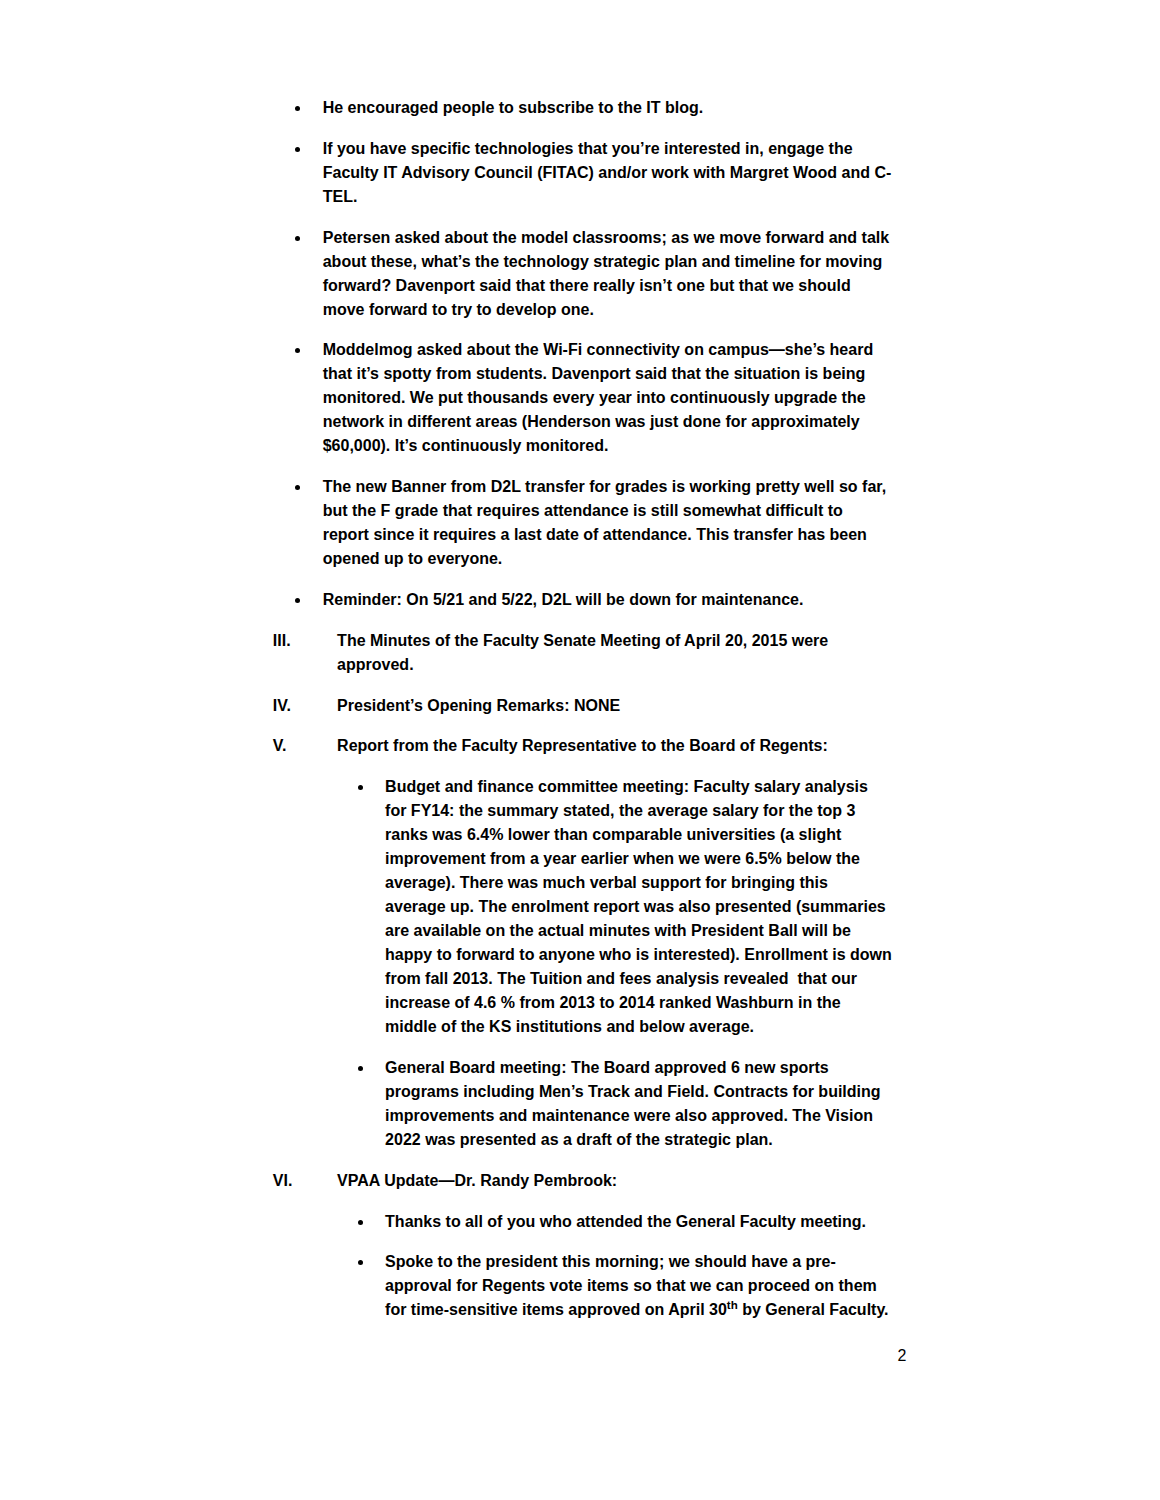He encouraged people to subscribe to the IT blog.
If you have specific technologies that you’re interested in, engage the Faculty IT Advisory Council (FITAC) and/or work with Margret Wood and C-TEL.
Petersen asked about the model classrooms; as we move forward and talk about these, what’s the technology strategic plan and timeline for moving forward? Davenport said that there really isn’t one but that we should move forward to try to develop one.
Moddelmog asked about the Wi-Fi connectivity on campus—she’s heard that it’s spotty from students. Davenport said that the situation is being monitored. We put thousands every year into continuously upgrade the network in different areas (Henderson was just done for approximately $60,000). It’s continuously monitored.
The new Banner from D2L transfer for grades is working pretty well so far, but the F grade that requires attendance is still somewhat difficult to report since it requires a last date of attendance. This transfer has been opened up to everyone.
Reminder: On 5/21 and 5/22, D2L will be down for maintenance.
III. The Minutes of the Faculty Senate Meeting of April 20, 2015 were approved.
IV. President’s Opening Remarks: NONE
V. Report from the Faculty Representative to the Board of Regents:
Budget and finance committee meeting: Faculty salary analysis for FY14: the summary stated, the average salary for the top 3 ranks was 6.4% lower than comparable universities (a slight improvement from a year earlier when we were 6.5% below the average). There was much verbal support for bringing this average up. The enrolment report was also presented (summaries are available on the actual minutes with President Ball will be happy to forward to anyone who is interested). Enrollment is down from fall 2013. The Tuition and fees analysis revealed that our increase of 4.6 % from 2013 to 2014 ranked Washburn in the middle of the KS institutions and below average.
General Board meeting: The Board approved 6 new sports programs including Men’s Track and Field. Contracts for building improvements and maintenance were also approved. The Vision 2022 was presented as a draft of the strategic plan.
VI. VPAA Update—Dr. Randy Pembrook:
Thanks to all of you who attended the General Faculty meeting.
Spoke to the president this morning; we should have a pre-approval for Regents vote items so that we can proceed on them for time-sensitive items approved on April 30th by General Faculty.
2